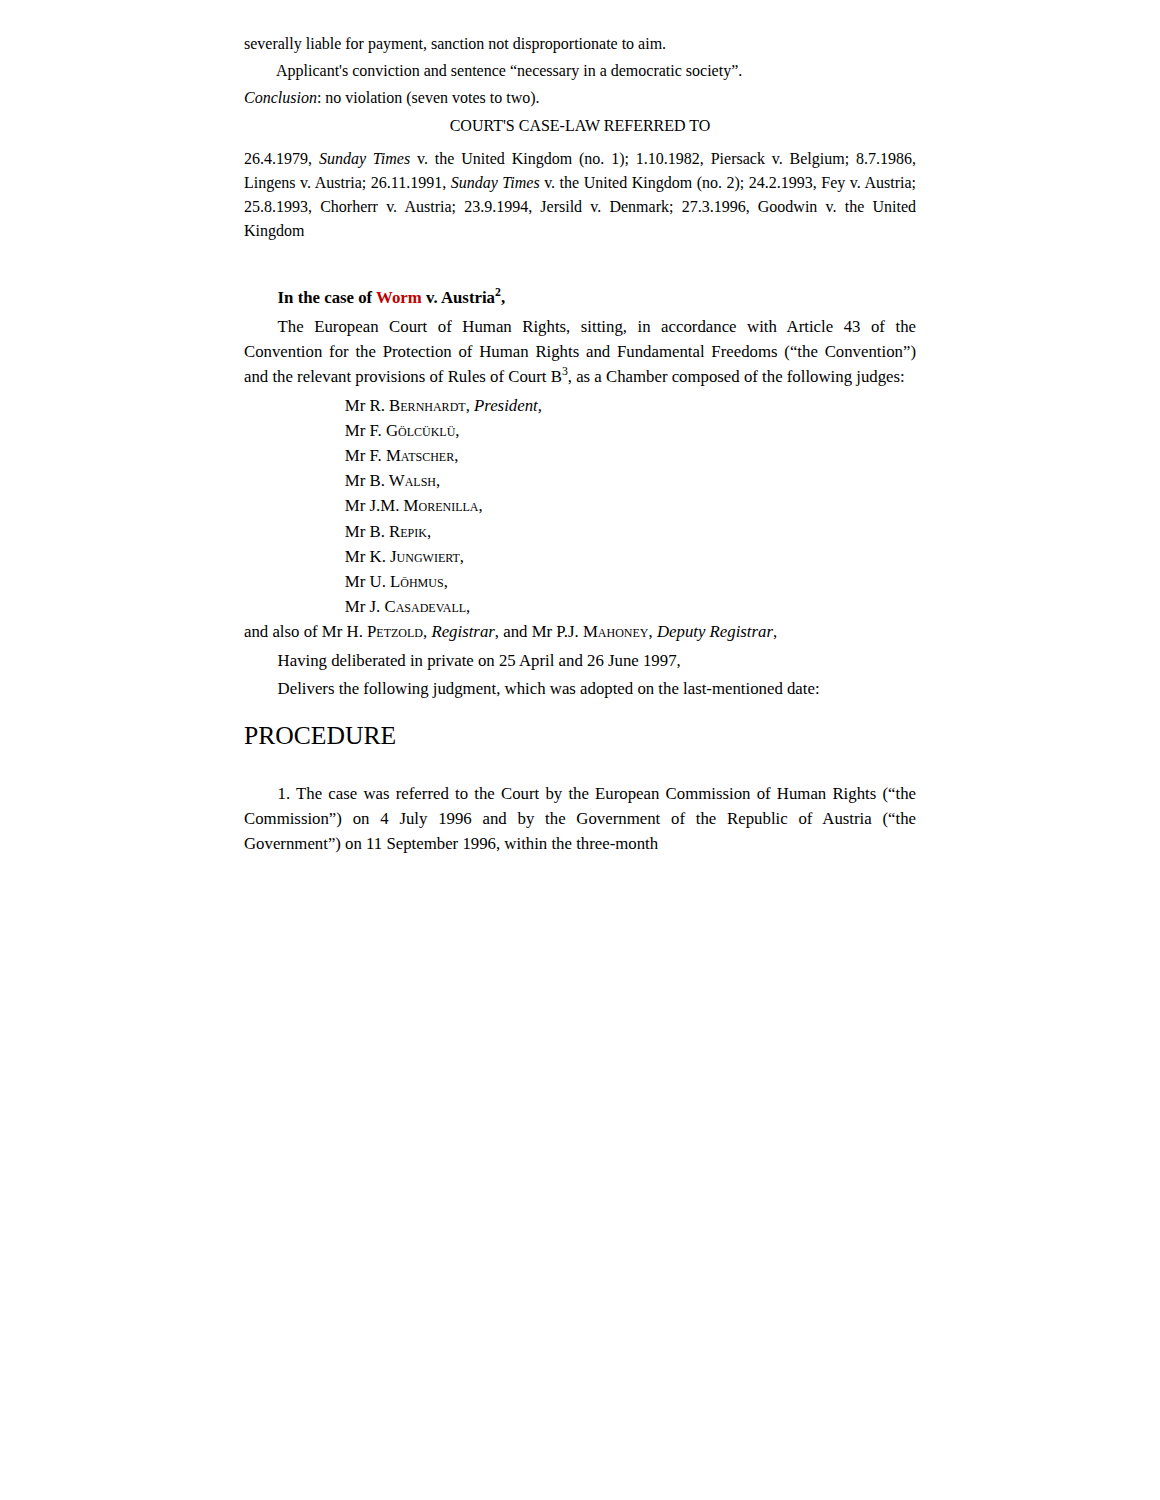severally liable for payment, sanction not disproportionate to aim.
Applicant's conviction and sentence “necessary in a democratic society”.
Conclusion: no violation (seven votes to two).
COURT'S CASE-LAW REFERRED TO
26.4.1979, Sunday Times v. the United Kingdom (no. 1); 1.10.1982, Piersack v. Belgium; 8.7.1986, Lingens v. Austria; 26.11.1991, Sunday Times v. the United Kingdom (no. 2); 24.2.1993, Fey v. Austria; 25.8.1993, Chorherr v. Austria; 23.9.1994, Jersild v. Denmark; 27.3.1996, Goodwin v. the United Kingdom
In the case of Worm v. Austria2,
The European Court of Human Rights, sitting, in accordance with Article 43 of the Convention for the Protection of Human Rights and Fundamental Freedoms (“the Convention”) and the relevant provisions of Rules of Court B3, as a Chamber composed of the following judges:
Mr R. Bernhardt, President,
Mr F. Gölcüklü,
Mr F. Matscher,
Mr B. Walsh,
Mr J.M. Morenilla,
Mr B. Repik,
Mr K. Jungwiert,
Mr U. Lōhmus,
Mr J. Casadevall,
and also of Mr H. Petzold, Registrar, and Mr P.J. Mahoney, Deputy Registrar,
Having deliberated in private on 25 April and 26 June 1997,
Delivers the following judgment, which was adopted on the last-mentioned date:
PROCEDURE
1. The case was referred to the Court by the European Commission of Human Rights (“the Commission”) on 4 July 1996 and by the Government of the Republic of Austria (“the Government”) on 11 September 1996, within the three-month